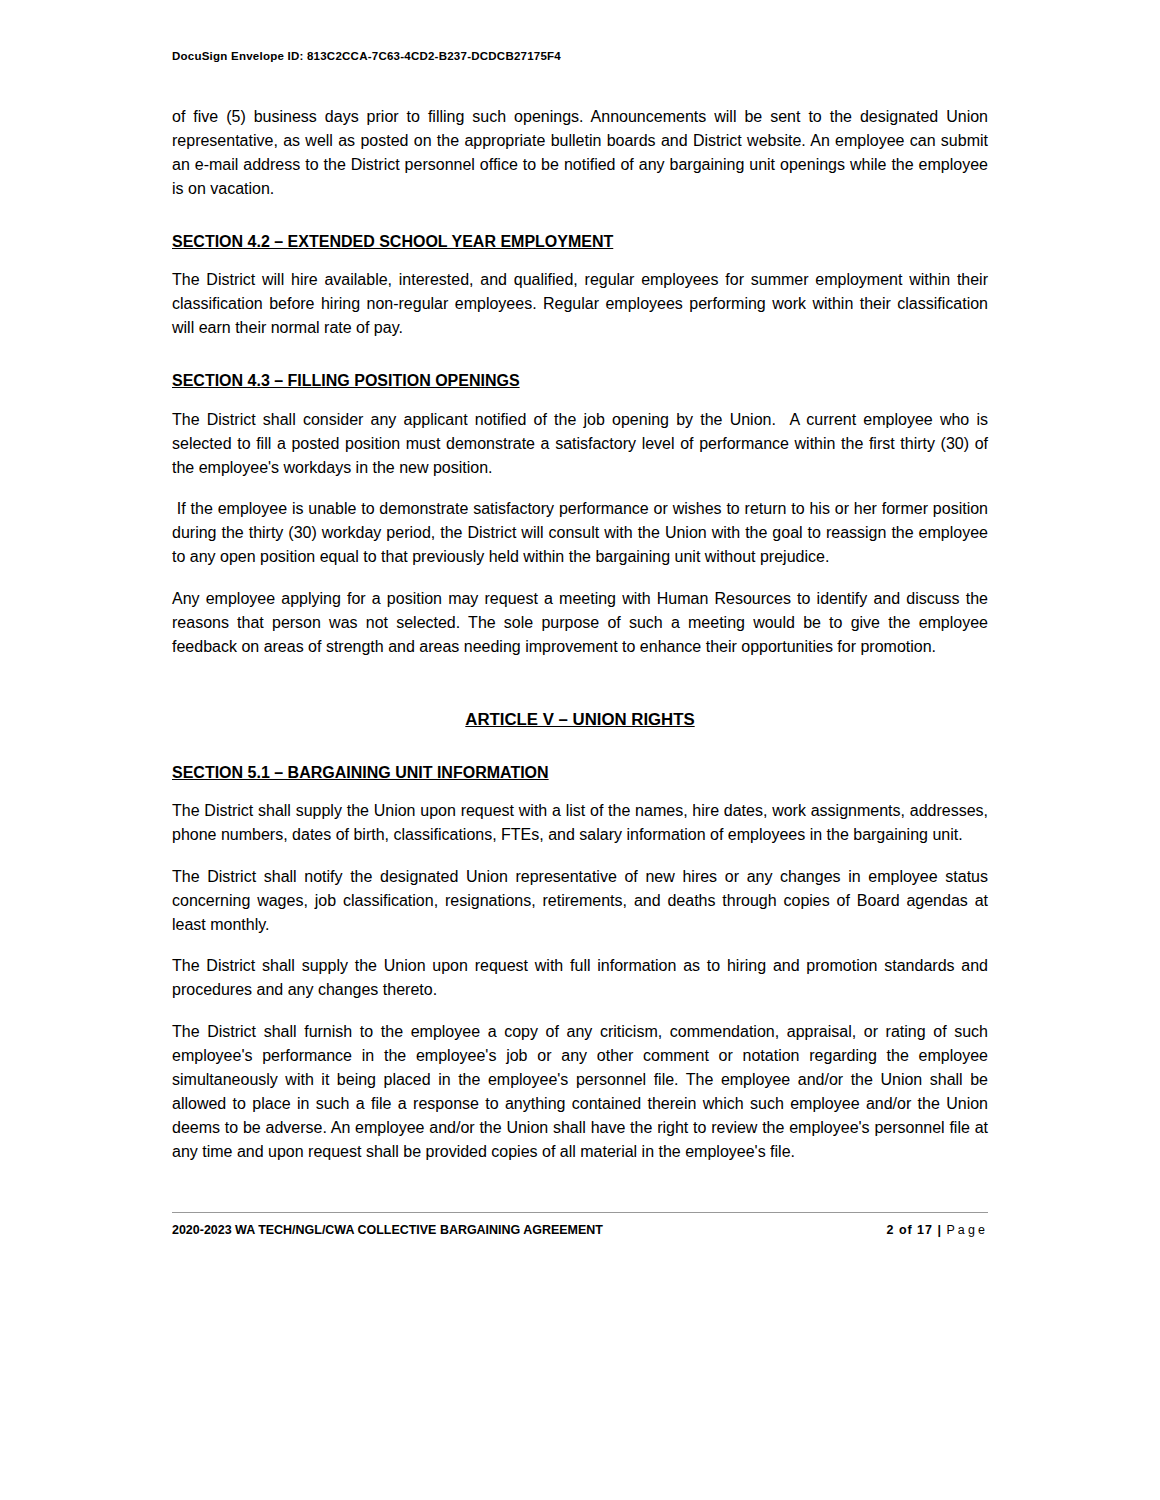DocuSign Envelope ID: 813C2CCA-7C63-4CD2-B237-DCDCB27175F4
of five (5) business days prior to filling such openings. Announcements will be sent to the designated Union representative, as well as posted on the appropriate bulletin boards and District website. An employee can submit an e-mail address to the District personnel office to be notified of any bargaining unit openings while the employee is on vacation.
Section 4.2 – Extended School Year Employment
The District will hire available, interested, and qualified, regular employees for summer employment within their classification before hiring non-regular employees. Regular employees performing work within their classification will earn their normal rate of pay.
Section 4.3 – Filling Position Openings
The District shall consider any applicant notified of the job opening by the Union. A current employee who is selected to fill a posted position must demonstrate a satisfactory level of performance within the first thirty (30) of the employee's workdays in the new position.
If the employee is unable to demonstrate satisfactory performance or wishes to return to his or her former position during the thirty (30) workday period, the District will consult with the Union with the goal to reassign the employee to any open position equal to that previously held within the bargaining unit without prejudice.
Any employee applying for a position may request a meeting with Human Resources to identify and discuss the reasons that person was not selected. The sole purpose of such a meeting would be to give the employee feedback on areas of strength and areas needing improvement to enhance their opportunities for promotion.
Article V – Union Rights
Section 5.1 – Bargaining Unit Information
The District shall supply the Union upon request with a list of the names, hire dates, work assignments, addresses, phone numbers, dates of birth, classifications, FTEs, and salary information of employees in the bargaining unit.
The District shall notify the designated Union representative of new hires or any changes in employee status concerning wages, job classification, resignations, retirements, and deaths through copies of Board agendas at least monthly.
The District shall supply the Union upon request with full information as to hiring and promotion standards and procedures and any changes thereto.
The District shall furnish to the employee a copy of any criticism, commendation, appraisal, or rating of such employee's performance in the employee's job or any other comment or notation regarding the employee simultaneously with it being placed in the employee's personnel file. The employee and/or the Union shall be allowed to place in such a file a response to anything contained therein which such employee and/or the Union deems to be adverse. An employee and/or the Union shall have the right to review the employee's personnel file at any time and upon request shall be provided copies of all material in the employee's file.
2020-2023 WA TECH/NGL/CWA COLLECTIVE BARGAINING AGREEMENT 2 of 17 | Page